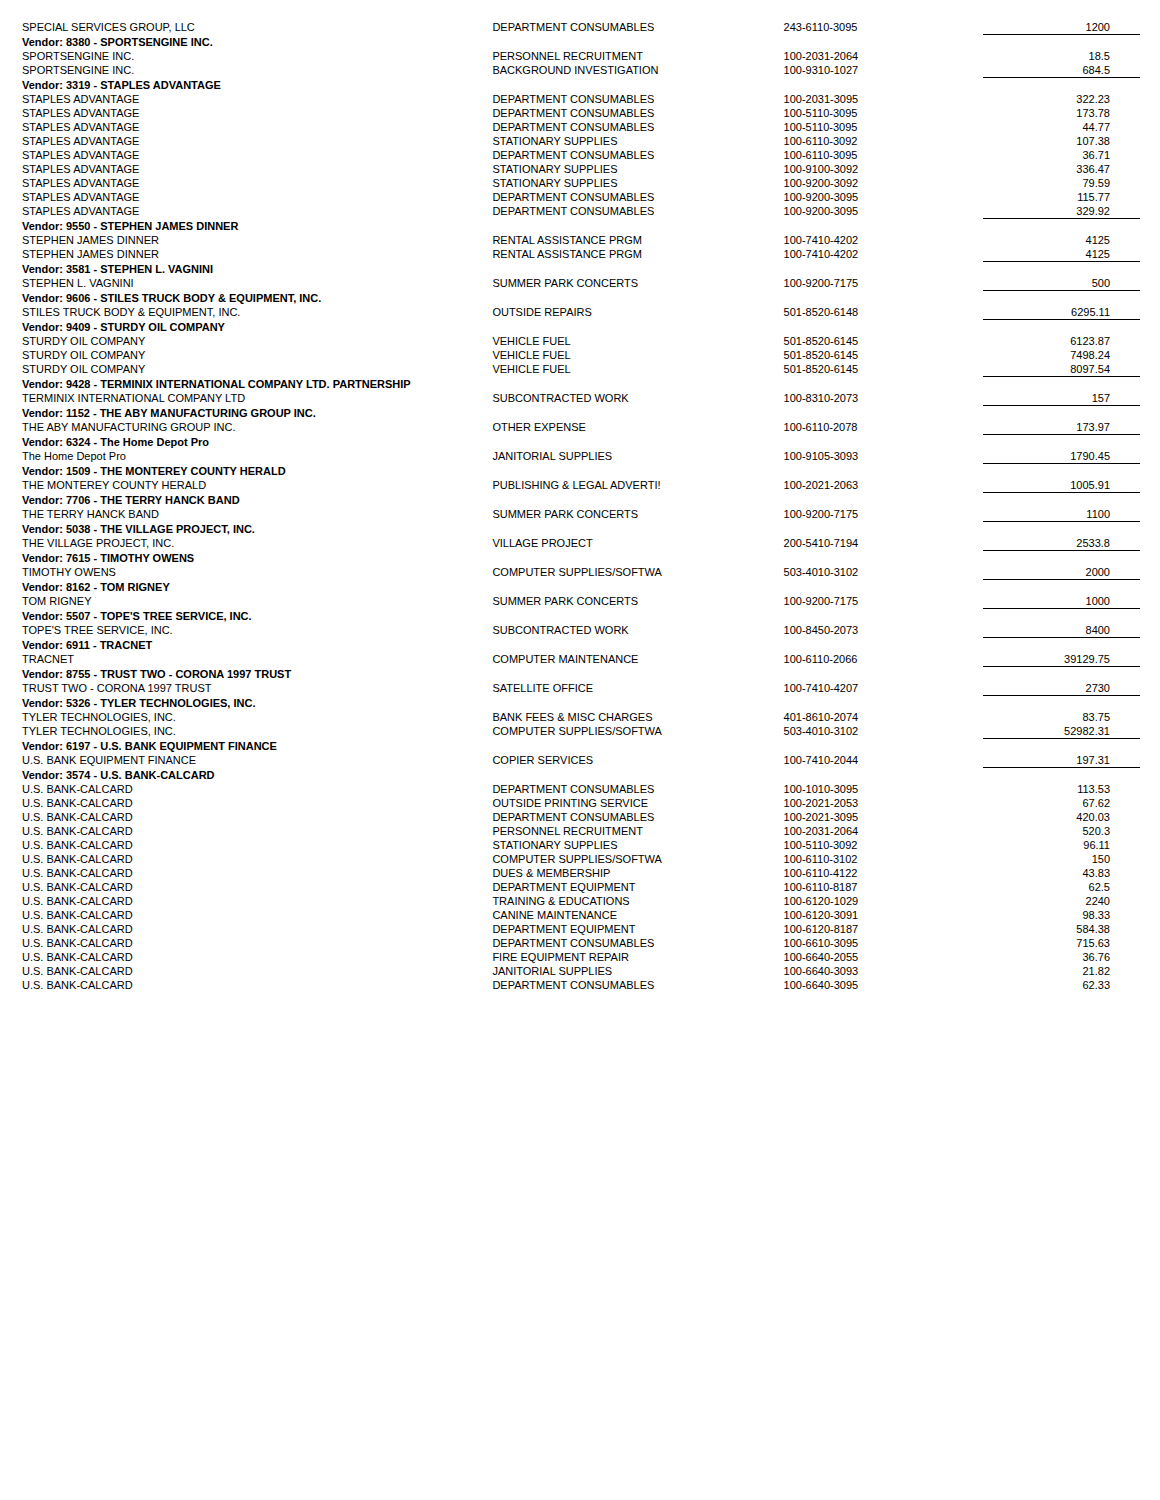| SPECIAL SERVICES GROUP, LLC | DEPARTMENT CONSUMABLES | 243-6110-3095 | 1200 |
| Vendor: 8380 - SPORTSENGINE INC. |
| SPORTSENGINE INC. | PERSONNEL RECRUITMENT | 100-2031-2064 | 18.5 |
| SPORTSENGINE INC. | BACKGROUND INVESTIGATION | 100-9310-1027 | 684.5 |
| Vendor: 3319 - STAPLES ADVANTAGE |
| STAPLES ADVANTAGE | DEPARTMENT CONSUMABLES | 100-2031-3095 | 322.23 |
| STAPLES ADVANTAGE | DEPARTMENT CONSUMABLES | 100-5110-3095 | 173.78 |
| STAPLES ADVANTAGE | DEPARTMENT CONSUMABLES | 100-5110-3095 | 44.77 |
| STAPLES ADVANTAGE | STATIONARY SUPPLIES | 100-6110-3092 | 107.38 |
| STAPLES ADVANTAGE | DEPARTMENT CONSUMABLES | 100-6110-3095 | 36.71 |
| STAPLES ADVANTAGE | STATIONARY SUPPLIES | 100-9100-3092 | 336.47 |
| STAPLES ADVANTAGE | STATIONARY SUPPLIES | 100-9200-3092 | 79.59 |
| STAPLES ADVANTAGE | DEPARTMENT CONSUMABLES | 100-9200-3095 | 115.77 |
| STAPLES ADVANTAGE | DEPARTMENT CONSUMABLES | 100-9200-3095 | 329.92 |
| Vendor: 9550 - STEPHEN JAMES DINNER |
| STEPHEN JAMES DINNER | RENTAL ASSISTANCE PRGM | 100-7410-4202 | 4125 |
| STEPHEN JAMES DINNER | RENTAL ASSISTANCE PRGM | 100-7410-4202 | 4125 |
| Vendor: 3581 - STEPHEN L. VAGNINI |
| STEPHEN L. VAGNINI | SUMMER PARK CONCERTS | 100-9200-7175 | 500 |
| Vendor: 9606 - STILES TRUCK BODY & EQUIPMENT, INC. |
| STILES TRUCK BODY & EQUIPMENT, INC. | OUTSIDE REPAIRS | 501-8520-6148 | 6295.11 |
| Vendor: 9409 - STURDY OIL COMPANY |
| STURDY OIL COMPANY | VEHICLE FUEL | 501-8520-6145 | 6123.87 |
| STURDY OIL COMPANY | VEHICLE FUEL | 501-8520-6145 | 7498.24 |
| STURDY OIL COMPANY | VEHICLE FUEL | 501-8520-6145 | 8097.54 |
| Vendor: 9428 - TERMINIX INTERNATIONAL COMPANY LTD. PARTNERSHIP |
| TERMINIX INTERNATIONAL COMPANY LTD | SUBCONTRACTED WORK | 100-8310-2073 | 157 |
| Vendor: 1152 - THE ABY MANUFACTURING GROUP INC. |
| THE ABY MANUFACTURING GROUP INC. | OTHER EXPENSE | 100-6110-2078 | 173.97 |
| Vendor: 6324 - The Home Depot Pro |
| The Home Depot Pro | JANITORIAL SUPPLIES | 100-9105-3093 | 1790.45 |
| Vendor: 1509 - THE MONTEREY COUNTY HERALD |
| THE MONTEREY COUNTY HERALD | PUBLISHING & LEGAL ADVERTI! | 100-2021-2063 | 1005.91 |
| Vendor: 7706 - THE TERRY HANCK BAND |
| THE TERRY HANCK BAND | SUMMER PARK CONCERTS | 100-9200-7175 | 1100 |
| Vendor: 5038 - THE VILLAGE PROJECT, INC. |
| THE VILLAGE PROJECT, INC. | VILLAGE PROJECT | 200-5410-7194 | 2533.8 |
| Vendor: 7615 - TIMOTHY OWENS |
| TIMOTHY OWENS | COMPUTER SUPPLIES/SOFTWA | 503-4010-3102 | 2000 |
| Vendor: 8162 - TOM RIGNEY |
| TOM RIGNEY | SUMMER PARK CONCERTS | 100-9200-7175 | 1000 |
| Vendor: 5507 - TOPE'S TREE SERVICE, INC. |
| TOPE'S TREE SERVICE, INC. | SUBCONTRACTED WORK | 100-8450-2073 | 8400 |
| Vendor: 6911 - TRACNET |
| TRACNET | COMPUTER MAINTENANCE | 100-6110-2066 | 39129.75 |
| Vendor: 8755 - TRUST TWO - CORONA 1997 TRUST |
| TRUST TWO - CORONA 1997 TRUST | SATELLITE OFFICE | 100-7410-4207 | 2730 |
| Vendor: 5326 - TYLER TECHNOLOGIES, INC. |
| TYLER TECHNOLOGIES, INC. | BANK FEES & MISC CHARGES | 401-8610-2074 | 83.75 |
| TYLER TECHNOLOGIES, INC. | COMPUTER SUPPLIES/SOFTWA | 503-4010-3102 | 52982.31 |
| Vendor: 6197 - U.S. BANK EQUIPMENT FINANCE |
| U.S. BANK EQUIPMENT FINANCE | COPIER SERVICES | 100-7410-2044 | 197.31 |
| Vendor: 3574 - U.S. BANK-CALCARD |
| U.S. BANK-CALCARD | DEPARTMENT CONSUMABLES | 100-1010-3095 | 113.53 |
| U.S. BANK-CALCARD | OUTSIDE PRINTING SERVICE | 100-2021-2053 | 67.62 |
| U.S. BANK-CALCARD | DEPARTMENT CONSUMABLES | 100-2021-3095 | 420.03 |
| U.S. BANK-CALCARD | PERSONNEL RECRUITMENT | 100-2031-2064 | 520.3 |
| U.S. BANK-CALCARD | STATIONARY SUPPLIES | 100-5110-3092 | 96.11 |
| U.S. BANK-CALCARD | COMPUTER SUPPLIES/SOFTWA | 100-6110-3102 | 150 |
| U.S. BANK-CALCARD | DUES & MEMBERSHIP | 100-6110-4122 | 43.83 |
| U.S. BANK-CALCARD | DEPARTMENT EQUIPMENT | 100-6110-8187 | 62.5 |
| U.S. BANK-CALCARD | TRAINING & EDUCATIONS | 100-6120-1029 | 2240 |
| U.S. BANK-CALCARD | CANINE MAINTENANCE | 100-6120-3091 | 98.33 |
| U.S. BANK-CALCARD | DEPARTMENT EQUIPMENT | 100-6120-8187 | 584.38 |
| U.S. BANK-CALCARD | DEPARTMENT CONSUMABLES | 100-6610-3095 | 715.63 |
| U.S. BANK-CALCARD | FIRE EQUIPMENT REPAIR | 100-6640-2055 | 36.76 |
| U.S. BANK-CALCARD | JANITORIAL SUPPLIES | 100-6640-3093 | 21.82 |
| U.S. BANK-CALCARD | DEPARTMENT CONSUMABLES | 100-6640-3095 | 62.33 |